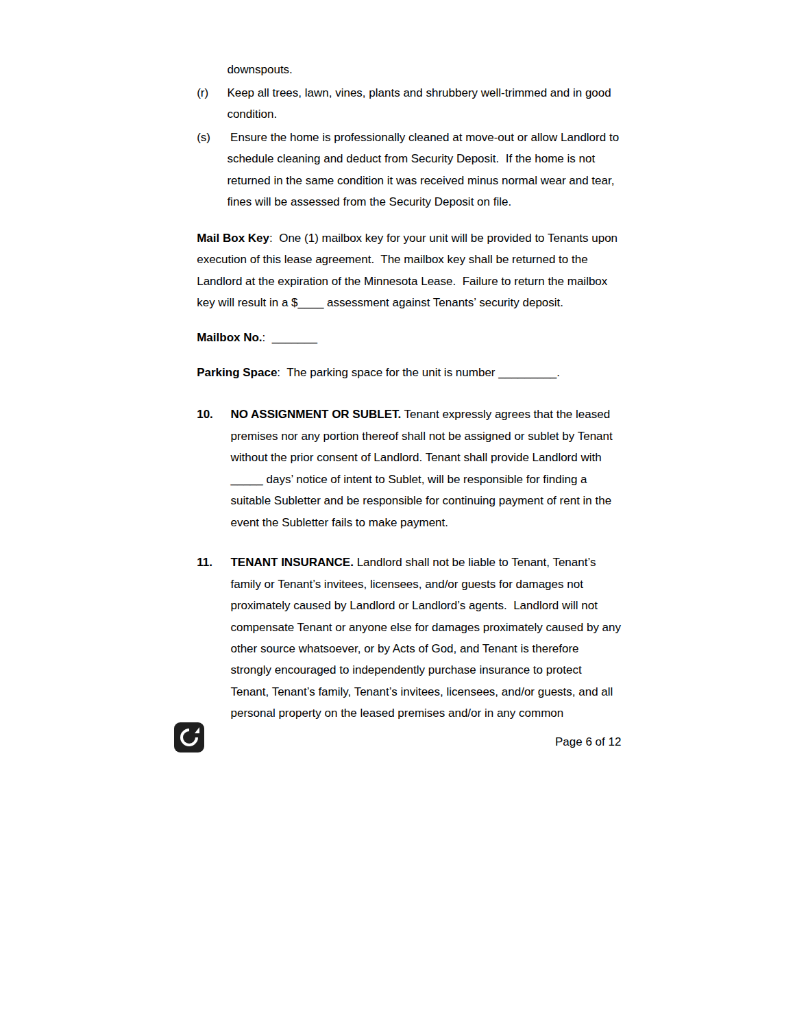downspouts.
(r) Keep all trees, lawn, vines, plants and shrubbery well-trimmed and in good condition.
(s) Ensure the home is professionally cleaned at move-out or allow Landlord to schedule cleaning and deduct from Security Deposit. If the home is not returned in the same condition it was received minus normal wear and tear, fines will be assessed from the Security Deposit on file.
Mail Box Key: One (1) mailbox key for your unit will be provided to Tenants upon execution of this lease agreement. The mailbox key shall be returned to the Landlord at the expiration of the Minnesota Lease. Failure to return the mailbox key will result in a $____ assessment against Tenants’ security deposit.
Mailbox No.: _______
Parking Space: The parking space for the unit is number _________.
10. NO ASSIGNMENT OR SUBLET. Tenant expressly agrees that the leased premises nor any portion thereof shall not be assigned or sublet by Tenant without the prior consent of Landlord. Tenant shall provide Landlord with _____ days’ notice of intent to Sublet, will be responsible for finding a suitable Subletter and be responsible for continuing payment of rent in the event the Subletter fails to make payment.
11. TENANT INSURANCE. Landlord shall not be liable to Tenant, Tenant’s family or Tenant’s invitees, licensees, and/or guests for damages not proximately caused by Landlord or Landlord’s agents. Landlord will not compensate Tenant or anyone else for damages proximately caused by any other source whatsoever, or by Acts of God, and Tenant is therefore strongly encouraged to independently purchase insurance to protect Tenant, Tenant’s family, Tenant’s invitees, licensees, and/or guests, and all personal property on the leased premises and/or in any common
Page 6 of 12